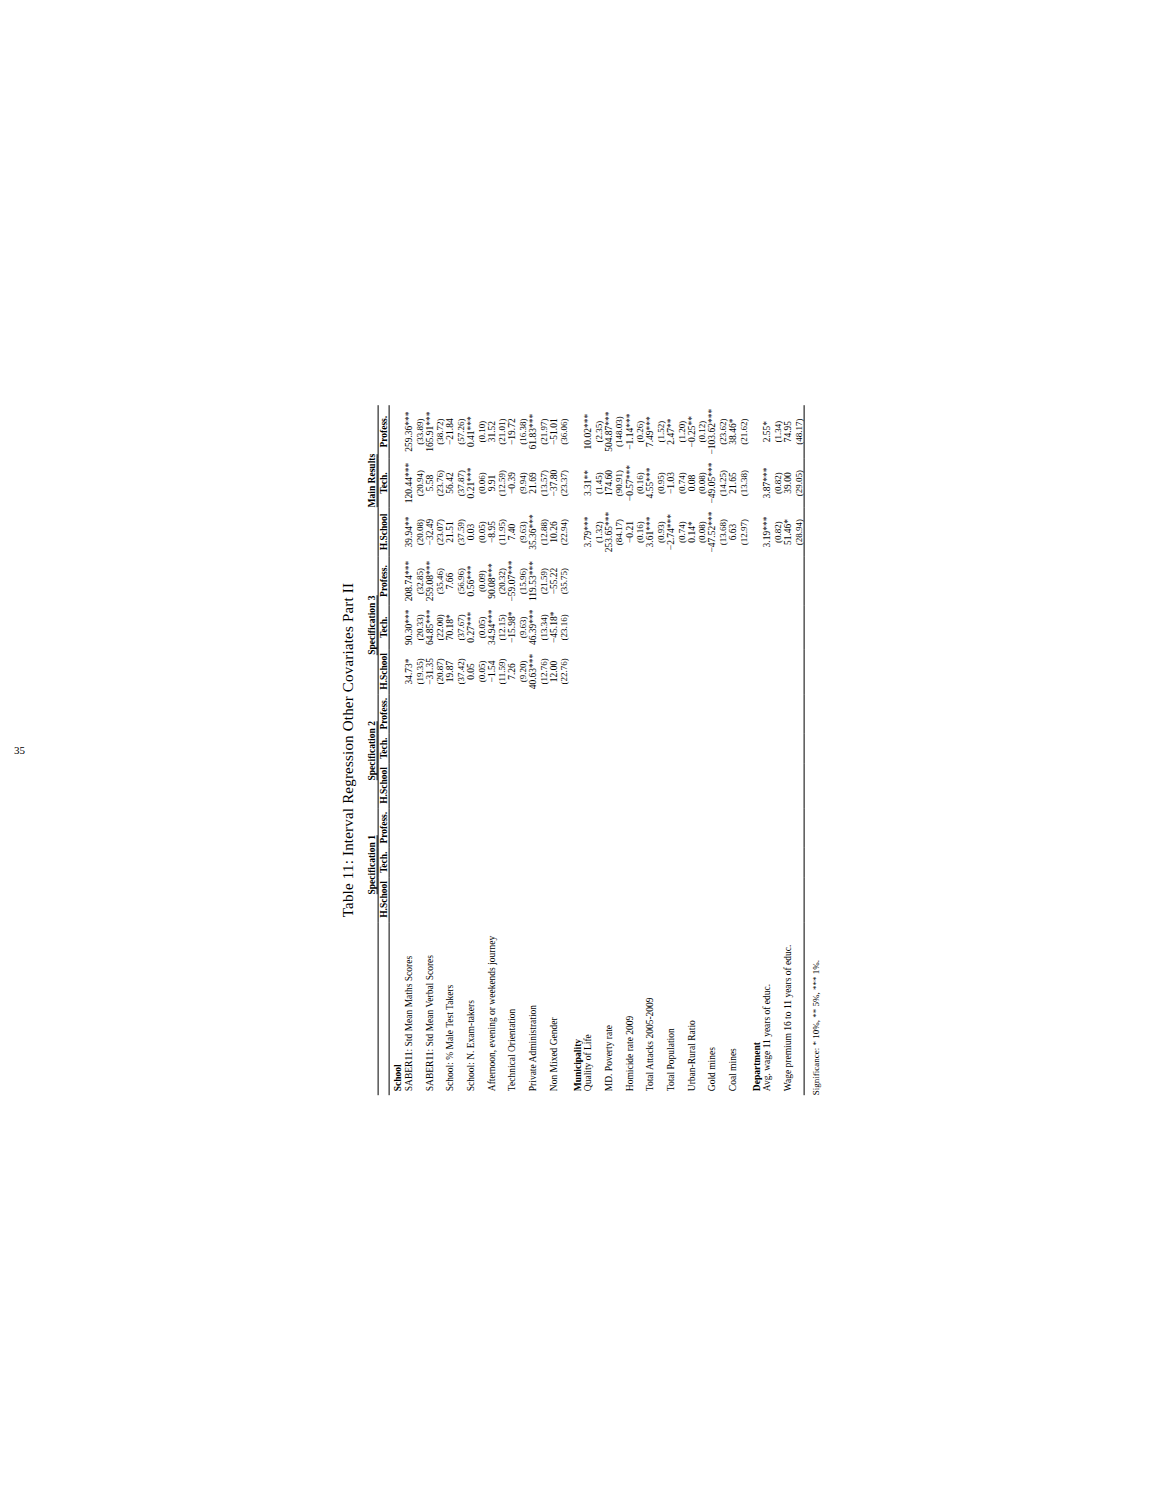35
Table 11: Interval Regression Other Covariates Part II
| | Specification 1 | Specification 2 | Specification 3 | Main Results |
| --- | --- | --- | --- | --- |
| | H.School | Tech. | Profess. | H.School | Tech. | Profess. | H.School | Tech. | Profess. | H.School | Tech. | Profess. |
| School | |
| SABER11: Std Mean Maths Scores | | | | | | | 34.73* | 90.30*** | 208.74*** | 39.94** | 120.44*** | 259.36*** |
| | | | | | | | (19.35) | (20.33) | (32.85) | (20.08) | (20.94) | (33.89) |
| SABER11: Std Mean Verbal Scores | | | | | | | −31.35 | 64.85*** | 259.08*** | −32.49 | 5.58 | 165.91*** |
| | | | | | | | (20.87) | (22.00) | (35.46) | (23.07) | (23.76) | (38.72) |
| School: % Male Test Takers | | | | | | | 19.87 | 70.18* | 7.66 | 21.51 | 56.42 | −21.84 |
| | | | | | | | (37.42) | (37.67) | (56.96) | (37.59) | (37.87) | (57.26) |
| School: N. Exam-takers | | | | | | | 0.05 | 0.27*** | 0.56*** | 0.03 | 0.21*** | 0.41*** |
| | | | | | | | (0.05) | (0.05) | (0.09) | (0.05) | (0.06) | (0.10) |
| Afternoon, evening or weekends journey | | | | | | | −1.54 | 34.94*** | 90.08*** | −8.95 | 9.91 | 31.52 |
| | | | | | | | (11.59) | (12.15) | (20.32) | (11.95) | (12.59) | (21.01) |
| Technical Orientation | | | | | | | 7.26 | −15.98* | −59.07*** | 7.40 | −0.39 | −19.72 |
| | | | | | | | (9.20) | (9.63) | (15.96) | (9.63) | (9.94) | (16.38) |
| Private Administration | | | | | | | 40.63*** | 46.39*** | 119.53*** | 35.36*** | 21.69 | 61.83*** |
| | | | | | | | (12.76) | (13.34) | (21.59) | (12.88) | (13.57) | (21.97) |
| Non Mixed Gender | | | | | | | 12.00 | −45.18* | −55.22 | 10.26 | −37.80 | −51.01 |
| | | | | | | | (22.76) | (23.16) | (35.75) | (22.94) | (23.37) | (36.06) |
| Municipality | |
| Quality of Life | | | | | | | | | | 3.79*** | 3.31** | 10.02*** |
| | | | | | | | | | | (1.32) | (1.45) | (2.35) |
| MD. Poverty rate | | | | | | | | | | 253.65*** | 174.60 | 504.87*** |
| | | | | | | | | | | (84.17) | (90.91) | (148.03) |
| Homicide rate 2009 | | | | | | | | | | −0.21 | −0.57*** | −1.14*** |
| | | | | | | | | | | (0.16) | (0.16) | (0.26) |
| Total Attacks 2005-2009 | | | | | | | | | | 3.61*** | 4.55*** | 7.49*** |
| | | | | | | | | | | (0.93) | (0.95) | (1.52) |
| Total Population | | | | | | | | | | −2.74*** | −1.03 | 2.47** |
| | | | | | | | | | | (0.74) | (0.74) | (1.20) |
| Urban-Rural Ratio | | | | | | | | | | 0.14* | 0.08 | −0.25** |
| | | | | | | | | | | (0.08) | (0.08) | (0.12) |
| Gold mines | | | | | | | | | | −47.52*** | −49.05*** | −103.62*** |
| | | | | | | | | | | (13.68) | (14.25) | (23.62) |
| Coal mines | | | | | | | | | | 6.63 | 21.65 | 38.46* |
| | | | | | | | | | | (12.97) | (13.38) | (21.62) |
| Department | |
| Avg. wage 11 years of educ. | | | | | | | | | | 3.19*** | 3.87*** | 2.55* |
| | | | | | | | | | | (0.82) | (0.82) | (1.34) |
| Wage premium 16 to 11 years of educ. | | | | | | | | | | 51.46* | 39.00 | 74.95 |
| | | | | | | | | | | (28.94) | (29.05) | (48.17) |
Significance: * 10%, ** 5%, *** 1%.